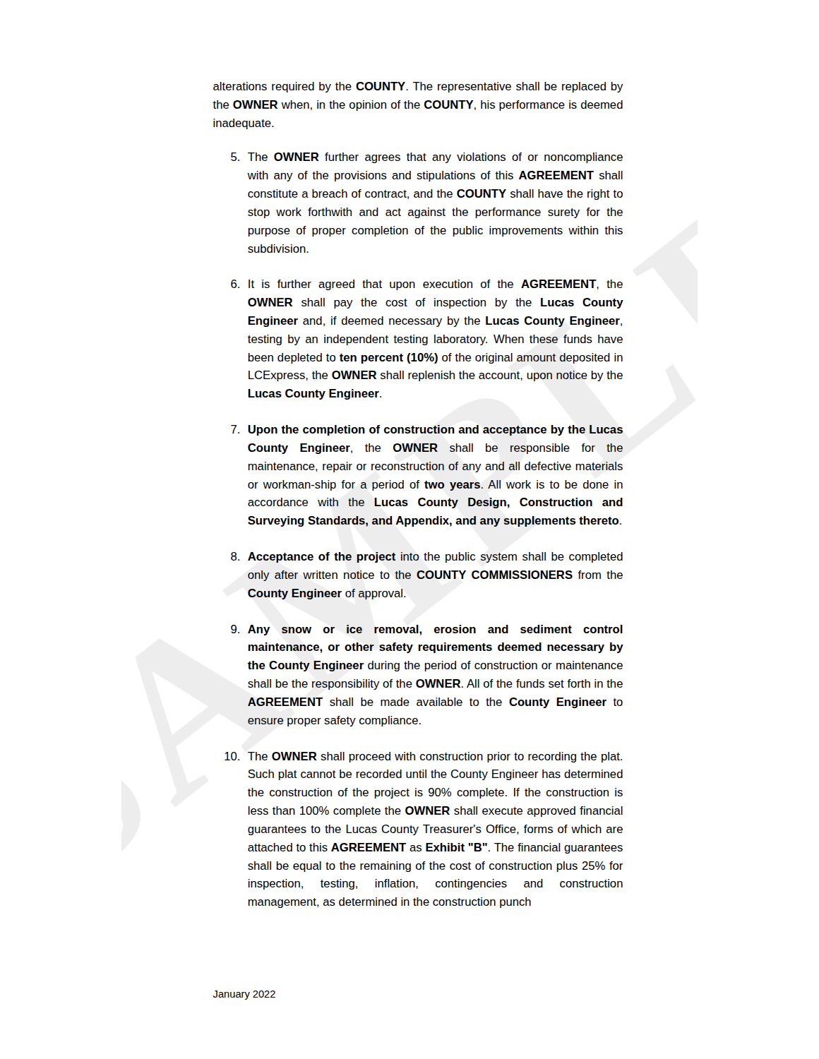SAMPLE
alterations required by the COUNTY. The representative shall be replaced by the OWNER when, in the opinion of the COUNTY, his performance is deemed inadequate.
The OWNER further agrees that any violations of or noncompliance with any of the provisions and stipulations of this AGREEMENT shall constitute a breach of contract, and the COUNTY shall have the right to stop work forthwith and act against the performance surety for the purpose of proper completion of the public improvements within this subdivision.
It is further agreed that upon execution of the AGREEMENT, the OWNER shall pay the cost of inspection by the Lucas County Engineer and, if deemed necessary by the Lucas County Engineer, testing by an independent testing laboratory. When these funds have been depleted to ten percent (10%) of the original amount deposited in LCExpress, the OWNER shall replenish the account, upon notice by the Lucas County Engineer.
Upon the completion of construction and acceptance by the Lucas County Engineer, the OWNER shall be responsible for the maintenance, repair or reconstruction of any and all defective materials or workman-ship for a period of two years. All work is to be done in accordance with the Lucas County Design, Construction and Surveying Standards, and Appendix, and any supplements thereto.
Acceptance of the project into the public system shall be completed only after written notice to the COUNTY COMMISSIONERS from the County Engineer of approval.
Any snow or ice removal, erosion and sediment control maintenance, or other safety requirements deemed necessary by the County Engineer during the period of construction or maintenance shall be the responsibility of the OWNER. All of the funds set forth in the AGREEMENT shall be made available to the County Engineer to ensure proper safety compliance.
The OWNER shall proceed with construction prior to recording the plat. Such plat cannot be recorded until the County Engineer has determined the construction of the project is 90% complete. If the construction is less than 100% complete the OWNER shall execute approved financial guarantees to the Lucas County Treasurer's Office, forms of which are attached to this AGREEMENT as Exhibit "B". The financial guarantees shall be equal to the remaining of the cost of construction plus 25% for inspection, testing, inflation, contingencies and construction management, as determined in the construction punch
January 2022